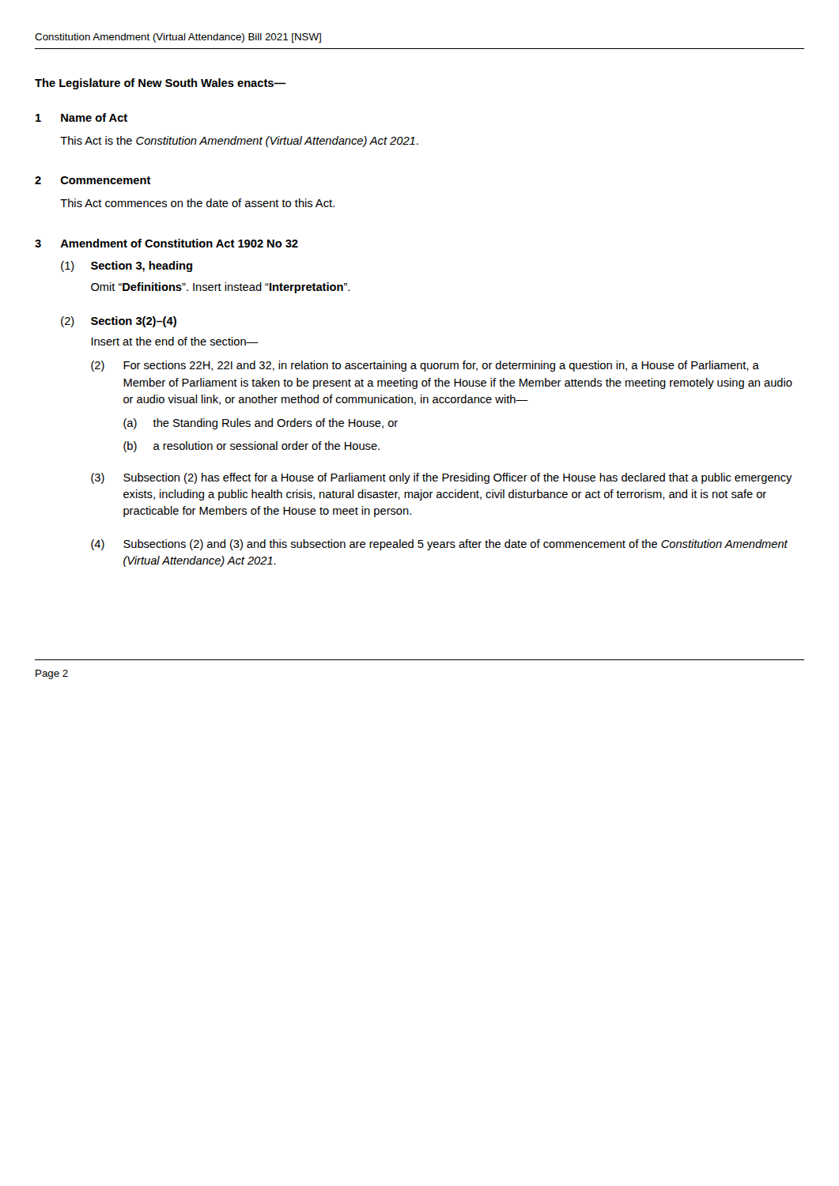Constitution Amendment (Virtual Attendance) Bill 2021 [NSW]
The Legislature of New South Wales enacts—
1
Name of Act
This Act is the Constitution Amendment (Virtual Attendance) Act 2021.
2
Commencement
This Act commences on the date of assent to this Act.
3
Amendment of Constitution Act 1902 No 32
(1)
Section 3, heading
Omit “Definitions”. Insert instead “Interpretation”.
(2)
Section 3(2)–(4)
Insert at the end of the section—
(2)
For sections 22H, 22I and 32, in relation to ascertaining a quorum for, or determining a question in, a House of Parliament, a Member of Parliament is taken to be present at a meeting of the House if the Member attends the meeting remotely using an audio or audio visual link, or another method of communication, in accordance with—
(a)
the Standing Rules and Orders of the House, or
(b)
a resolution or sessional order of the House.
(3)
Subsection (2) has effect for a House of Parliament only if the Presiding Officer of the House has declared that a public emergency exists, including a public health crisis, natural disaster, major accident, civil disturbance or act of terrorism, and it is not safe or practicable for Members of the House to meet in person.
(4)
Subsections (2) and (3) and this subsection are repealed 5 years after the date of commencement of the Constitution Amendment (Virtual Attendance) Act 2021.
Page 2